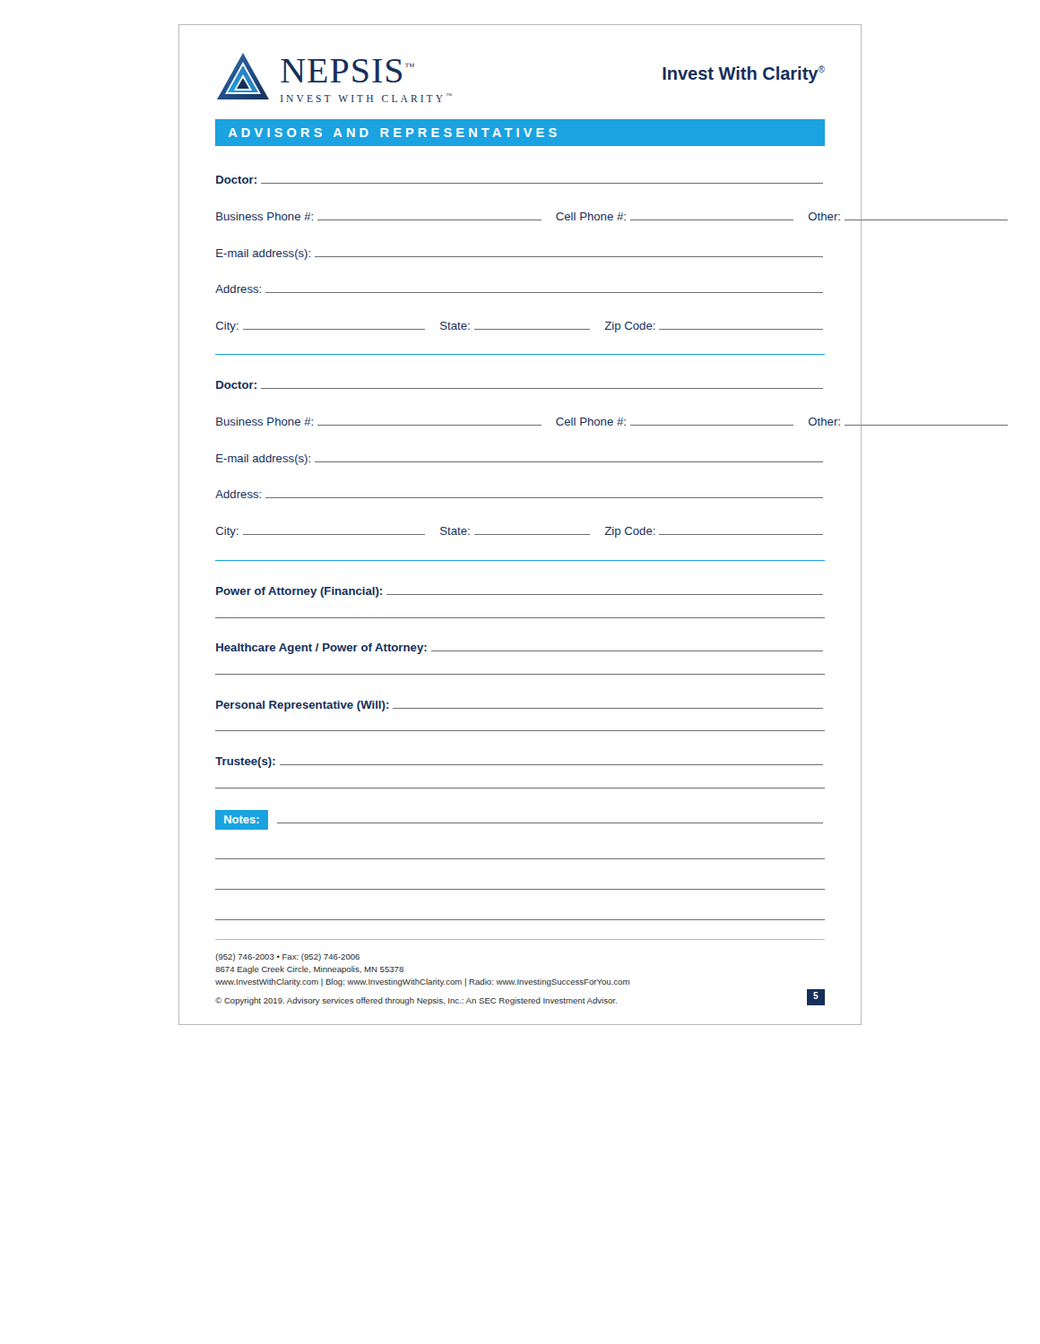NEPSIS™
INVEST WITH CLARITY™
Invest With Clarity®
ADVISORS AND REPRESENTATIVES
Doctor:
Business Phone #: Cell Phone #: Other:
E-mail address(s):
Address:
City: State: Zip Code:
Doctor:
Business Phone #: Cell Phone #: Other:
E-mail address(s):
Address:
City: State: Zip Code:
Power of Attorney (Financial):
Healthcare Agent / Power of Attorney:
Personal Representative (Will):
Trustee(s):
Notes:
(952) 746-2003 • Fax: (952) 746-2006
8674 Eagle Creek Circle, Minneapolis, MN 55378
www.InvestWithClarity.com | Blog: www.InvestingWithClarity.com | Radio: www.InvestingSuccessForYou.com
© Copyright 2019. Advisory services offered through Nepsis, Inc.: An SEC Registered Investment Advisor.
5